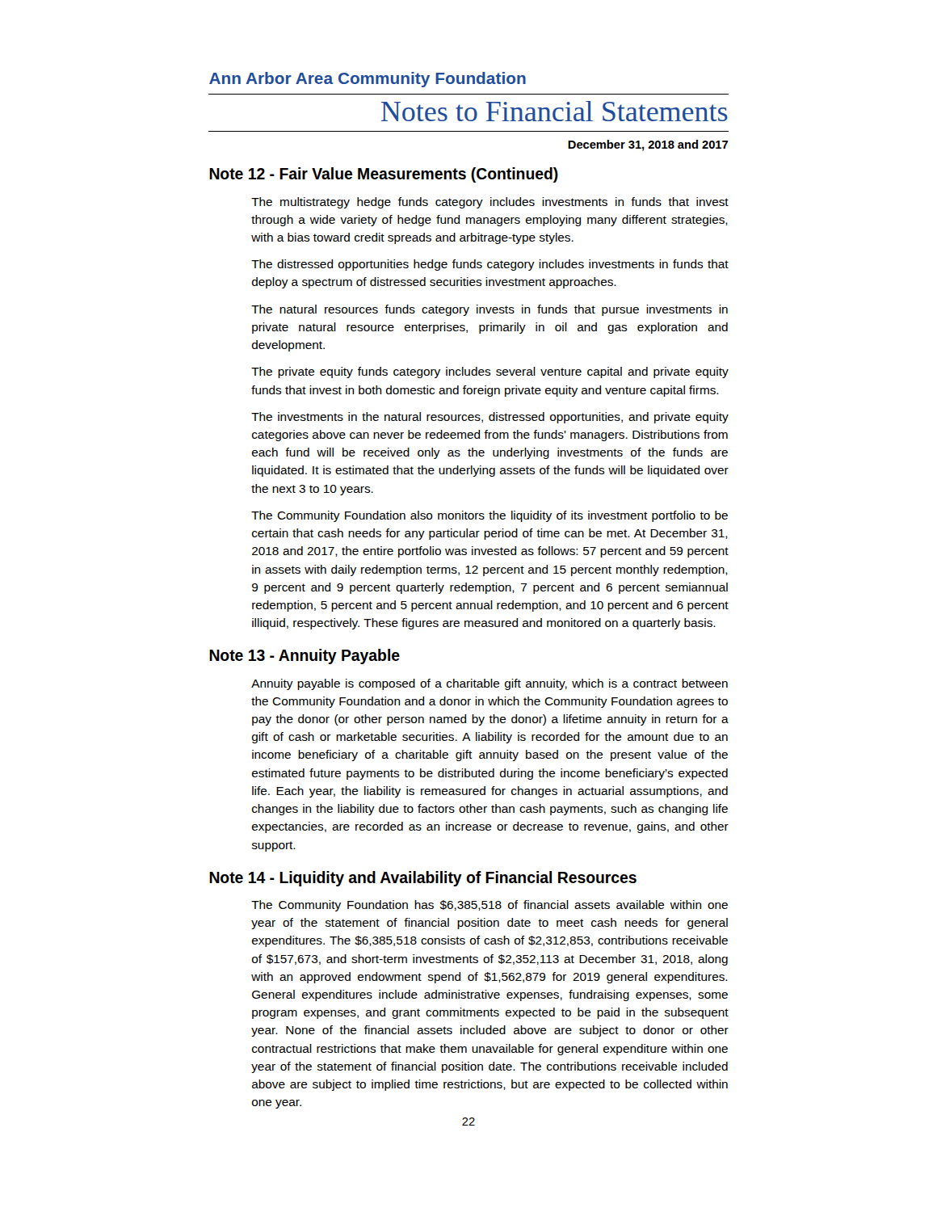Ann Arbor Area Community Foundation
Notes to Financial Statements
December 31, 2018 and 2017
Note 12 - Fair Value Measurements (Continued)
The multistrategy hedge funds category includes investments in funds that invest through a wide variety of hedge fund managers employing many different strategies, with a bias toward credit spreads and arbitrage-type styles.
The distressed opportunities hedge funds category includes investments in funds that deploy a spectrum of distressed securities investment approaches.
The natural resources funds category invests in funds that pursue investments in private natural resource enterprises, primarily in oil and gas exploration and development.
The private equity funds category includes several venture capital and private equity funds that invest in both domestic and foreign private equity and venture capital firms.
The investments in the natural resources, distressed opportunities, and private equity categories above can never be redeemed from the funds' managers. Distributions from each fund will be received only as the underlying investments of the funds are liquidated. It is estimated that the underlying assets of the funds will be liquidated over the next 3 to 10 years.
The Community Foundation also monitors the liquidity of its investment portfolio to be certain that cash needs for any particular period of time can be met. At December 31, 2018 and 2017, the entire portfolio was invested as follows: 57 percent and 59 percent in assets with daily redemption terms, 12 percent and 15 percent monthly redemption, 9 percent and 9 percent quarterly redemption, 7 percent and 6 percent semiannual redemption, 5 percent and 5 percent annual redemption, and 10 percent and 6 percent illiquid, respectively. These figures are measured and monitored on a quarterly basis.
Note 13 - Annuity Payable
Annuity payable is composed of a charitable gift annuity, which is a contract between the Community Foundation and a donor in which the Community Foundation agrees to pay the donor (or other person named by the donor) a lifetime annuity in return for a gift of cash or marketable securities. A liability is recorded for the amount due to an income beneficiary of a charitable gift annuity based on the present value of the estimated future payments to be distributed during the income beneficiary’s expected life. Each year, the liability is remeasured for changes in actuarial assumptions, and changes in the liability due to factors other than cash payments, such as changing life expectancies, are recorded as an increase or decrease to revenue, gains, and other support.
Note 14 - Liquidity and Availability of Financial Resources
The Community Foundation has $6,385,518 of financial assets available within one year of the statement of financial position date to meet cash needs for general expenditures. The $6,385,518 consists of cash of $2,312,853, contributions receivable of $157,673, and short-term investments of $2,352,113 at December 31, 2018, along with an approved endowment spend of $1,562,879 for 2019 general expenditures. General expenditures include administrative expenses, fundraising expenses, some program expenses, and grant commitments expected to be paid in the subsequent year. None of the financial assets included above are subject to donor or other contractual restrictions that make them unavailable for general expenditure within one year of the statement of financial position date. The contributions receivable included above are subject to implied time restrictions, but are expected to be collected within one year.
22